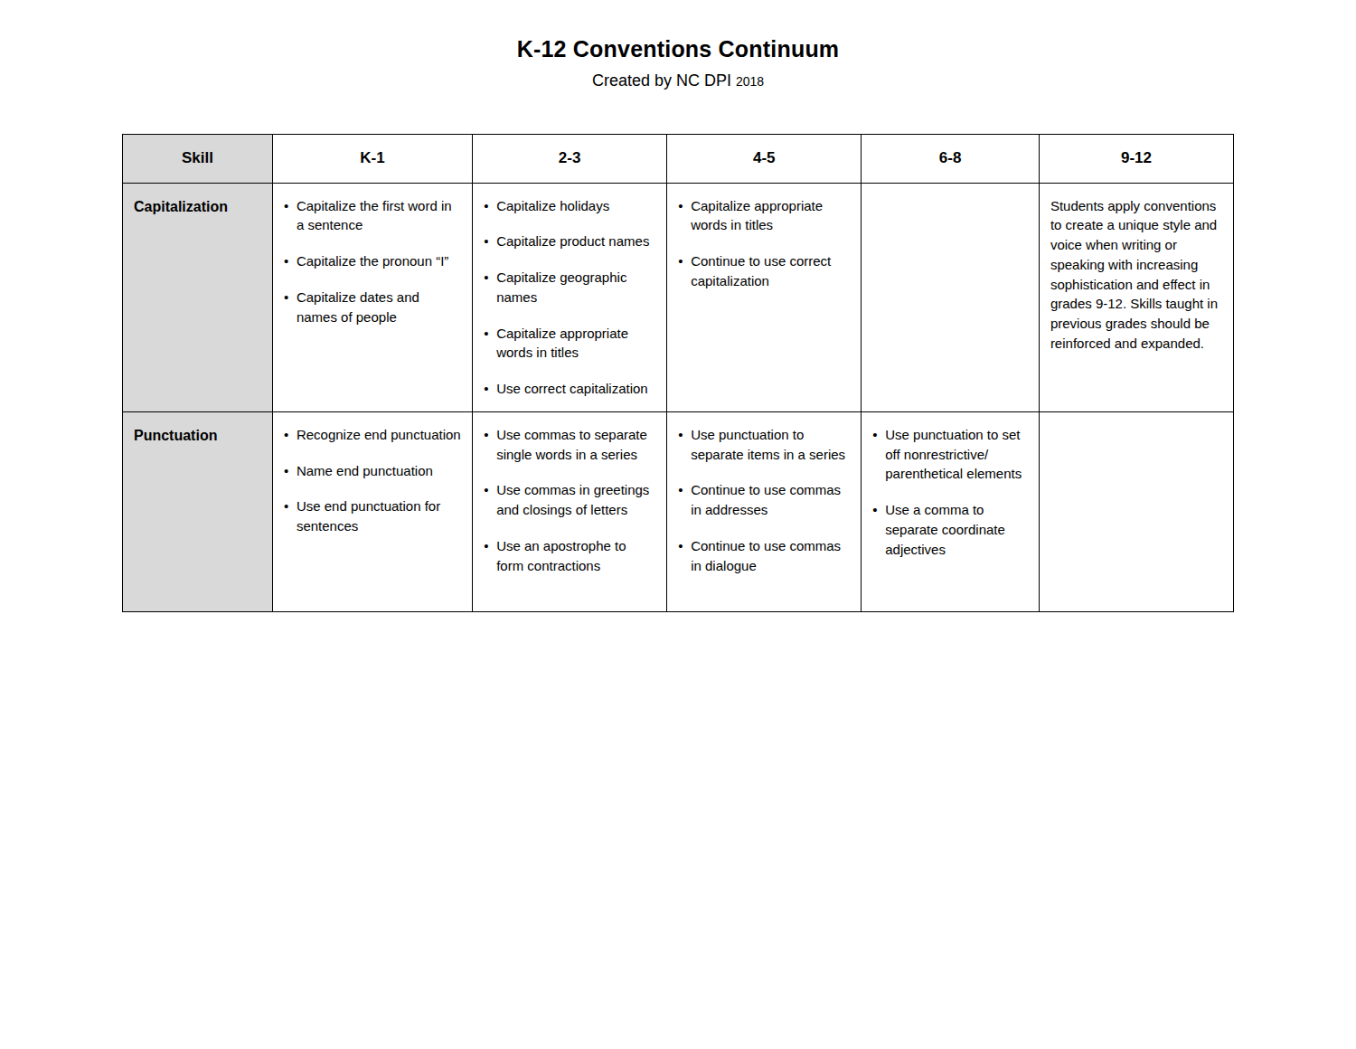K-12 Conventions Continuum
Created by NC DPI 2018
| Skill | K-1 | 2-3 | 4-5 | 6-8 | 9-12 |
| --- | --- | --- | --- | --- | --- |
| Capitalization | Capitalize the first word in a sentence Capitalize the pronoun “I” Capitalize dates and names of people | Capitalize holidays Capitalize product names Capitalize geographic names Capitalize appropriate words in titles Use correct capitalization | Capitalize appropriate words in titles Continue to use correct capitalization | | Students apply conventions to create a unique style and voice when writing or speaking with increasing sophistication and effect in grades 9-12. Skills taught in previous grades should be reinforced and expanded. |
| Punctuation | Recognize end punctuation Name end punctuation Use end punctuation for sentences | Use commas to separate single words in a series Use commas in greetings and closings of letters Use an apostrophe to form contractions | Use punctuation to separate items in a series Continue to use commas in addresses Continue to use commas in dialogue | Use punctuation to set off nonrestrictive/ parenthetical elements Use a comma to separate coordinate adjectives | |